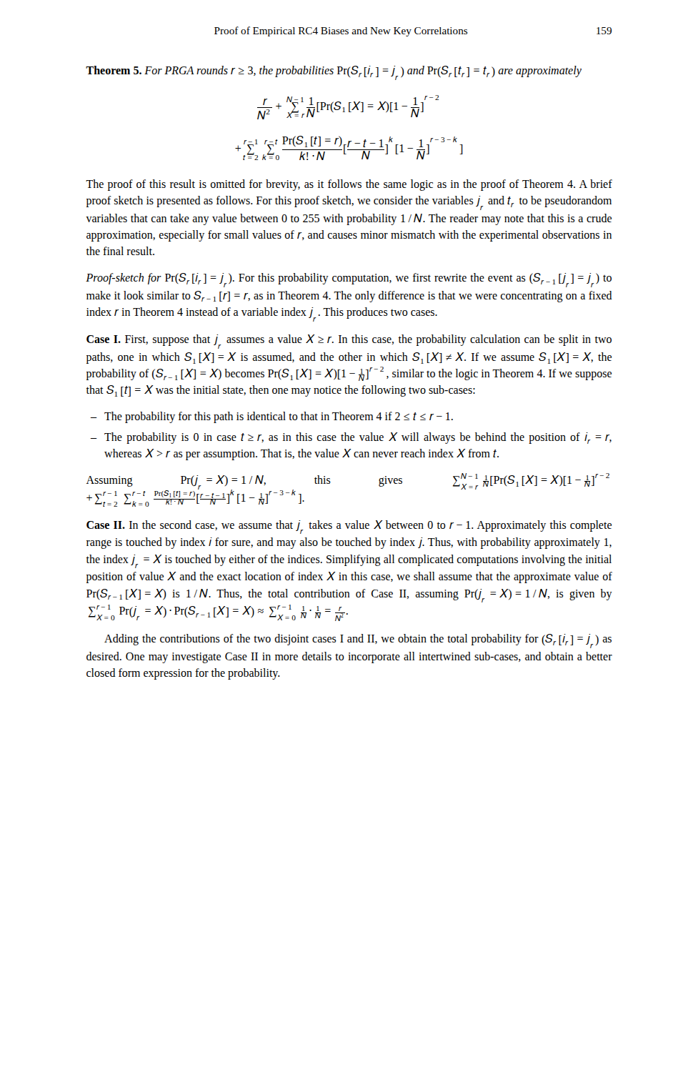Proof of Empirical RC4 Biases and New Key Correlations 159
Theorem 5.
For PRGA rounds r≥3, the probabilities Pr(Sr[ir]=jr) and Pr(Sr[tr]=tr) are approximately
rN2 + ∑ X=r N−1 1N [ Pr(S1[X]=X) [1−1N] r−2
+ ∑ t=2 r−1 ∑ k=0 r−t Pr(S1[t]=r) k!⋅N [r−t−1N] k [1−1N] r−3−k ]
The proof of this result is omitted for brevity, as it follows the same logic as in the proof of Theorem 4. A brief proof sketch is presented as follows. For this proof sketch, we consider the variables jr and tr to be pseudorandom variables that can take any value between 0 to 255 with probability 1/N. The reader may note that this is a crude approximation, especially for small values of r, and causes minor mismatch with the experimental observations in the final result.
Proof-sketch for Pr(Sr[ir]=jr). For this probability computation, we first rewrite the event as (Sr−1[jr]=jr) to make it look similar to Sr−1[r]=r, as in Theorem 4. The only difference is that we were concentrating on a fixed index r in Theorem 4 instead of a variable index jr. This produces two cases.
Case I. First, suppose that jr assumes a value X≥r. In this case, the probability calculation can be split in two paths, one in which S1[X]=X is assumed, and the other in which S1[X]≠X. If we assume S1[X]=X, the probability of (Sr−1[X]=X) becomes Pr(S1[X]=X)[1−1N]r−2, similar to the logic in Theorem 4. If we suppose that S1[t]=X was the initial state, then one may notice the following two sub-cases:
The probability for this path is identical to that in Theorem 4 if 2≤t≤r−1.
The probability is 0 in case t≥r, as in this case the value X will always be behind the position of ir=r, whereas X>r as per assumption. That is, the value X can never reach index X from t.
Assuming Pr(jr=X)=1/N, this gives ∑X=rN−11N[Pr(S1[X]=X)[1−1N]r−2 +∑t=2r−1∑k=0r−tPr(S1[t]=r)k!⋅N[r−t−1N]k[1−1N]r−3−k].
Case II. In the second case, we assume that jr takes a value X between 0 to r−1. Approximately this complete range is touched by index i for sure, and may also be touched by index j. Thus, with probability approximately 1, the index jr=X is touched by either of the indices. Simplifying all complicated computations involving the initial position of value X and the exact location of index X in this case, we shall assume that the approximate value of Pr(Sr−1[X]=X) is 1/N. Thus, the total contribution of Case II, assuming Pr(jr=X)=1/N, is given by ∑X=0r−1Pr(jr=X)⋅Pr(Sr−1[X]=X)≈∑X=0r−11N⋅1N=rN2.
Adding the contributions of the two disjoint cases I and II, we obtain the total probability for (Sr[ir]=jr) as desired. One may investigate Case II in more details to incorporate all intertwined sub-cases, and obtain a better closed form expression for the probability.